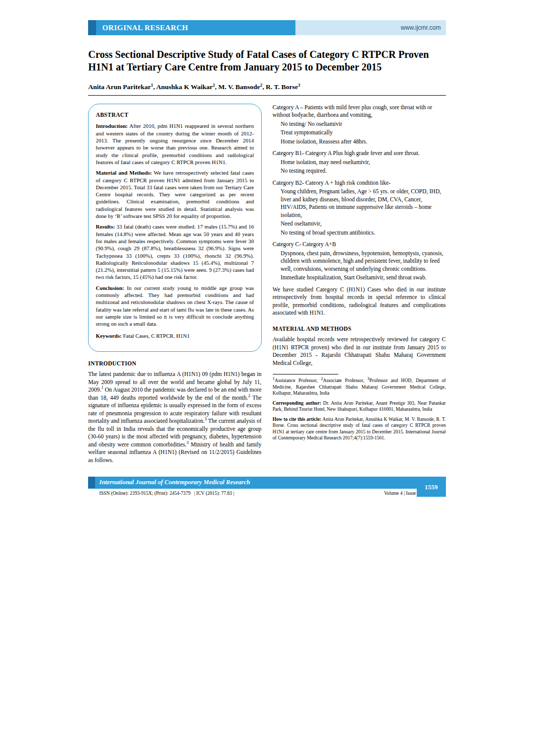ORIGINAL RESEARCH
www.ijcmr.com
Cross Sectional Descriptive Study of Fatal Cases of Category C RTPCR Proven H1N1 at Tertiary Care Centre from January 2015 to December 2015
Anita Arun Paritekar1, Anushka K Waikar2, M. V. Bansode2, R. T. Borse3
ABSTRACT
Introduction: After 2010, pdm H1N1 reappeared in several northern and western states of the country during the winter month of 2012-2013. The presently ongoing resurgence since December 2014 however appears to be worse than previous one. Research aimed to study the clinical profile, premorbid conditions and radiological features of fatal cases of category C RTPCR proven H1N1.
Material and Methods: We have retrospectively selected fatal cases of category C RTPCR proven H1N1 admitted from January 2015 to December 2015. Total 33 fatal cases were taken from our Tertiary Care Centre hospital records. They were categorized as per recent guidelines. Clinical examination, premorbid conditions and radiological features were studied in detail. Statistical analysis was done by ‘R’ software test SPSS 20 for equality of proportion.
Results: 33 fatal (death) cases were studied. 17 males (15.7%) and 16 females (14.8%) were affected. Mean age was 50 years and 40 years for males and females respectively. Common symptoms were fever 30 (90.9%), cough 29 (87.8%), breathlessness 32 (96.9%). Signs were Tachypnoea 33 (100%), crepts 33 (100%), rhonchi 32 (96.9%). Radiologically Reticulonodular shadows 15 (45.4%), multizonal 7 (21.2%), interstitial pattern 5 (15.15%) were seen. 9 (27.3%) cases had two risk factors, 15 (45%) had one risk factor.
Conclusion: In our current study young to middle age group was commonly affected. They had premorbid conditions and had multizonal and reticulonodular shadows on chest X-rays. The cause of fatality was late referral and start of tami flu was late in these cases. As our sample size is limited so it is very difficult to conclude anything strong on such a small data.
Keywords: Fatal Cases, C RTPCR. H1N1
INTRODUCTION
The latest pandemic due to influenza A (H1N1) 09 (pdm H1N1) began in May 2009 spread to all over the world and became global by July 11, 2009.1 On August 2010 the pandemic was declared to be an end with more than 18, 449 deaths reported worldwide by the end of the month.2 The signature of influenza epidemic is usually expressed in the form of excess rate of pneumonia progression to acute respiratory failure with resultant mortality and influenza associated hospitalization.3 The current analysis of the flu toll in India reveals that the economically productive age group (30-60 years) is the most affected with pregnancy, diabetes, hypertension and obesity were common comorbidities.3 Ministry of health and family welfare seasonal influenza A (H1N1) (Revised on 11/2/2015) Guidelines as follows.
Category A – Patients with mild fever plus cough, sore throat with or without bodyache, diarrhoea and vomiting,
No testing/ No oseltamivir
Treat symptomatically
Home isolation, Reassess after 48hrs.
Category B1- Category A Plus high grade fever and sore throat.
Home isolation, may need oseltamivir,
No testing required.
Category B2- Cateory A + high risk condition like-
Young children, Pregnant ladies, Age > 65 yrs. or older, COPD, IHD, liver and kidney diseases, blood disorder, DM, CVA, Cancer, HIV/AIDS, Patients on immune suppressive like steroids – home isolation,
Need oseltamivir,
No testing of broad spectrum antibiotics.
Category C- Category A+B
Dyspnoea, chest pain, drowsiness, hypotension, hemoptysis, cyanosis, children with somnolence, high and persistent fever, inability to feed well, convulsions, worsening of underlying chronic conditions.
Immediate hospitalization, Start Oseltamivir, send throat swab.
We have studied Category C (H1N1) Cases who died in our institute retrospectively from hospital records in special reference to clinical profile, premorbid conditions, radiological features and complications associated with H1N1.
MATERIAL AND METHODS
Available hospital records were retrospectively reviewed for category C (H1N1 RTPCR proven) who died in our institute from January 2015 to December 2015 - Rajarshi Chhatrapati Shahu Maharaj Government Medical College,
1Assistance Professor, 2Associate Professor, 3Professor and HOD, Department of Medicine, Rajarshee Chhatrapati Shahu Maharaj Government Medical College, Kolhapur, Maharashtra, India
Corresponding author: Dr. Anita Arun Paritekar, Anant Prestige 303, Near Patankar Park, Behind Tourist Hotel, New Shahupuri, Kolhapur 416001, Maharashtra, India
How to cite this article: Anita Arun Paritekar, Anushka K Waikar, M. V. Bansode, R. T. Borse. Cross sectional descriptive study of fatal cases of category C RTPCR proven H1N1 at tertiary care centre from January 2015 to December 2015. International Journal of Contemporary Medical Research 2017;4(7):1559-1561.
International Journal of Contemporary Medical Research
ISSN (Online): 2393-915X; (Print): 2454-7379 | ICV (2015): 77.83 |
Volume 4 | Issue 7 | July 2017
1559